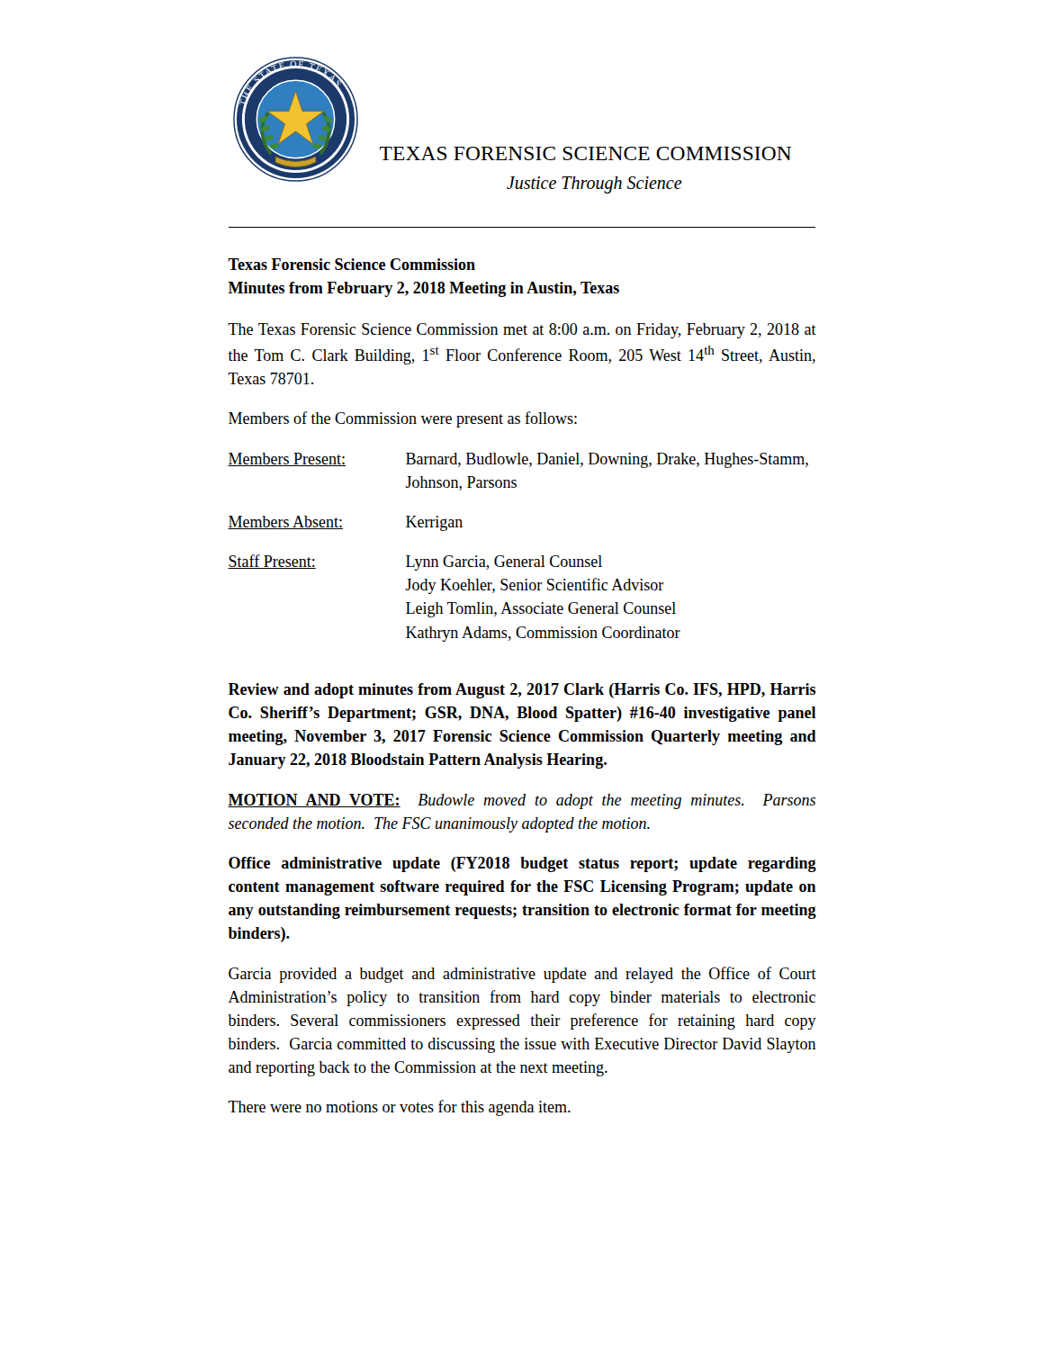THE STATE OF TEXAS
TEXAS FORENSIC SCIENCE COMMISSION
Justice Through Science
Texas Forensic Science Commission Minutes from February 2, 2018 Meeting in Austin, Texas
The Texas Forensic Science Commission met at 8:00 a.m. on Friday, February 2, 2018 at the Tom C. Clark Building, 1st Floor Conference Room, 205 West 14th Street, Austin, Texas 78701.
Members of the Commission were present as follows:
| Members Present: | Barnard, Budlowle, Daniel, Downing, Drake, Hughes-Stamm, Johnson, Parsons |
| Members Absent: | Kerrigan |
| Staff Present: | Lynn Garcia, General Counsel Jody Koehler, Senior Scientific Advisor Leigh Tomlin, Associate General Counsel Kathryn Adams, Commission Coordinator |
Review and adopt minutes from August 2, 2017 Clark (Harris Co. IFS, HPD, Harris Co. Sheriff’s Department; GSR, DNA, Blood Spatter) #16-40 investigative panel meeting, November 3, 2017 Forensic Science Commission Quarterly meeting and January 22, 2018 Bloodstain Pattern Analysis Hearing.
MOTION AND VOTE: Budowle moved to adopt the meeting minutes. Parsons seconded the motion. The FSC unanimously adopted the motion.
Office administrative update (FY2018 budget status report; update regarding content management software required for the FSC Licensing Program; update on any outstanding reimbursement requests; transition to electronic format for meeting binders).
Garcia provided a budget and administrative update and relayed the Office of Court Administration’s policy to transition from hard copy binder materials to electronic binders. Several commissioners expressed their preference for retaining hard copy binders. Garcia committed to discussing the issue with Executive Director David Slayton and reporting back to the Commission at the next meeting.
There were no motions or votes for this agenda item.